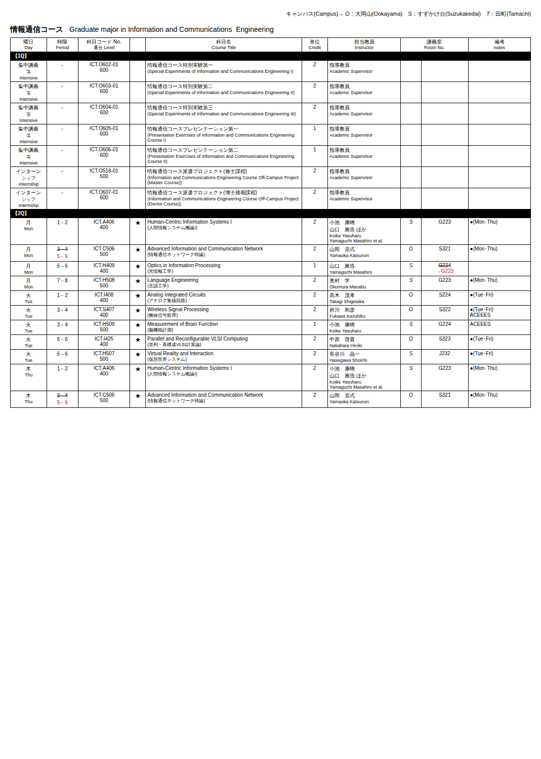キャンパス(Campus)→ O：大岡山(Ookayama)　S：すずかけ台(Suzukakedai)　T：田町(Tamachi)
情報通信コースGraduate major in Information and Communications Engineering
| 曜日 Day | 時限 Period | 科目コード No. 番台 Level | | 科目名 Course Title | 単位 Credit | 担当教員 Instructor | 講義室 Room No. | 備考 notes |
| --- | --- | --- | --- | --- | --- | --- | --- | --- |
| 【1Q】 |
| 集中講義 等 Intensive | － | ICT.O602-01 600 | | 情報通信コース特別実験第一 (Special Experiments of Information and Communications Engineering I) | 2 | 指導教員 Academic Supervisor | | | |
| 集中講義 等 Intensive | － | ICT.O603-01 600 | | 情報通信コース特別実験第二 (Special Experiments of Information and Communications Engineering II) | 2 | 指導教員 Academic Supervisor | | | |
| 集中講義 等 Intensive | － | ICT.O604-01 600 | | 情報通信コース特別実験第三 (Special Experiments of Information and Communications Engineering III) | 2 | 指導教員 Academic Supervisor | | | |
| 集中講義 等 Intensive | － | ICT.O605-01 600 | | 情報通信コースプレゼンテーション第一 (Presentation Exercises of Information and Communications Engineering Course I) | 1 | 指導教員 Academic Supervisor | | | |
| 集中講義 等 Intensive | － | ICT.O606-01 600 | | 情報通信コースプレゼンテーション第二 (Presentation Exercises of Information and Communications Engineering Course II) | 1 | 指導教員 Academic Supervisor | | | |
| インターン シップ Internship | － | ICT.O518-01 500 | | 情報通信コース派遣プロジェクト(修士課程) (Information and Communications Engineering Course Off-Campus Project (Master Course)) | 2 | 指導教員 Academic Supervisor | | | |
| インターン シップ Internship | － | ICT.O607-01 600 | | 情報通信コース派遣プロジェクト(博士後期課程) (Information and Communications Engineering Course Off-Campus Project (Doctor Course)) | 2 | 指導教員 Academic Supervisor | | | |
| 【2Q】 |
| 月 Mon | 1－2 | ICT.A406 400 | ★ | Human-Centric Information Systems I (人間情報システム概論I) | 2 | 小池 康晴 山口 雅浩 ほか Koike Yasuharu Yamaguchi Masahiro et al. | S | G223 | ● (Mon･Thu) |
| 月 Mon | 3－4 5－6 | ICT.C506 500 | ★ | Advanced Information and Communication Network (情報通信ネットワーク特論) | 2 | 山岡 克式 Yamaoka Katsunori | O | S321 | ● (Mon･Thu) |
| 月 Mon | 5－6 | ICT.H409 400 | ★ | Optics in Information Processing (光情報工学) | 1 | 山口 雅浩 Yamaguchi Masahiro | S | G224 →G223 | |
| 月 Mon | 7－8 | ICT.H508 500 | ★ | Language Engineering (言語工学) | 2 | 奥村 学 Okumura Manabu | S | G223 | ● (Mon･Thu) |
| 火 Tue | 1－2 | ICT.I408 400 | ★ | Analog Integrated Circuits (アナログ集積回路) | 2 | 髙木 茂孝 Takagi Shigetaka | O | S224 | ● (Tue･Fri) |
| 火 Tue | 3－4 | ICT.S407 400 | ★ | Wireless Signal Processing (無線信号処理) | 2 | 府川 和彦 Fukawa Kazuhiko | O | S322 | ● (Tue･Fri) ACEEES |
| 火 Tue | 3－4 | ICT.H509 500 | ★ | Measurement of Brain Function (脳機能計測) | 1 | 小池 康晴 Koike Yasuharu | S | G224 | ACEEES |
| 火 Tue | 5－6 | ICT.I425 400 | ★ | Parallel and Reconfigurable VLSI Computing (並列・再構成VLSI計算論) | 2 | 中原 啓貴 Nakahara Hiroki | O | S323 | ● (Tue･Fri) |
| 火 Tue | 5－6 | ICT.H507 500 | ★ | Virtual Reality and Interaction (仮想世界システム) | 2 | 長谷川 晶一 Hasegawa Shoichi | S | J232 | ● (Tue･Fri) |
| 木 Thu | 1－2 | ICT.A406 400 | ★ | Human-Centric Information Systems I (人間情報システム概論I) | 2 | 小池 康晴 山口 雅浩 ほか Koike Yasuharu Yamaguchi Masahiro et al. | S | G223 | ● (Mon･Thu) |
| 木 Thu | 3－4 5－6 | ICT.C506 500 | ★ | Advanced Information and Communication Network (情報通信ネットワーク特論) | 2 | 山岡 克式 Yamaoka Katsunori | O | S321 | ● (Mon･Thu) |